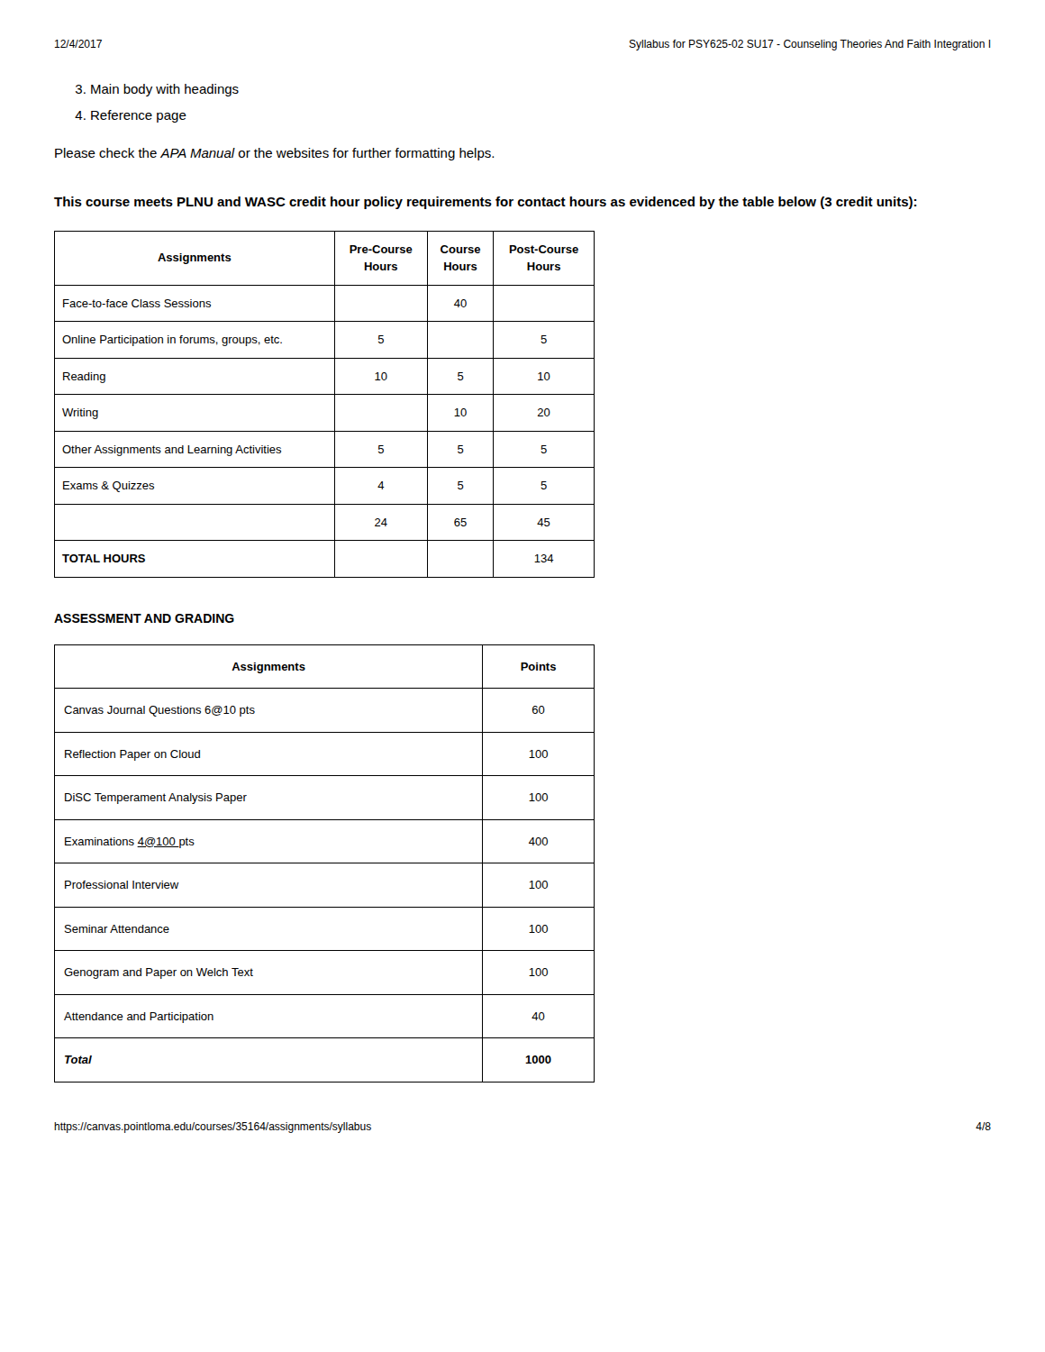12/4/2017 Syllabus for PSY625-02 SU17 - Counseling Theories And Faith Integration I
Main body with headings
Reference page
Please check the APA Manual or the websites for further formatting helps.
This course meets PLNU and WASC credit hour policy requirements for contact hours as evidenced by the table below (3 credit units):
| Assignments | Pre-Course Hours | Course Hours | Post-Course Hours |
| --- | --- | --- | --- |
| Face-to-face Class Sessions | | 40 | |
| Online Participation in forums, groups, etc. | 5 | | 5 |
| Reading | 10 | 5 | 10 |
| Writing | | 10 | 20 |
| Other Assignments and Learning Activities | 5 | 5 | 5 |
| Exams & Quizzes | 4 | 5 | 5 |
| | 24 | 65 | 45 |
| TOTAL HOURS | | | 134 |
ASSESSMENT AND GRADING
| Assignments | Points |
| --- | --- |
| Canvas Journal Questions 6@10 pts | 60 |
| Reflection Paper on Cloud | 100 |
| DiSC Temperament Analysis Paper | 100 |
| Examinations 4@100 pts | 400 |
| Professional Interview | 100 |
| Seminar Attendance | 100 |
| Genogram and Paper on Welch Text | 100 |
| Attendance and Participation | 40 |
| Total | 1000 |
https://canvas.pointloma.edu/courses/35164/assignments/syllabus 4/8